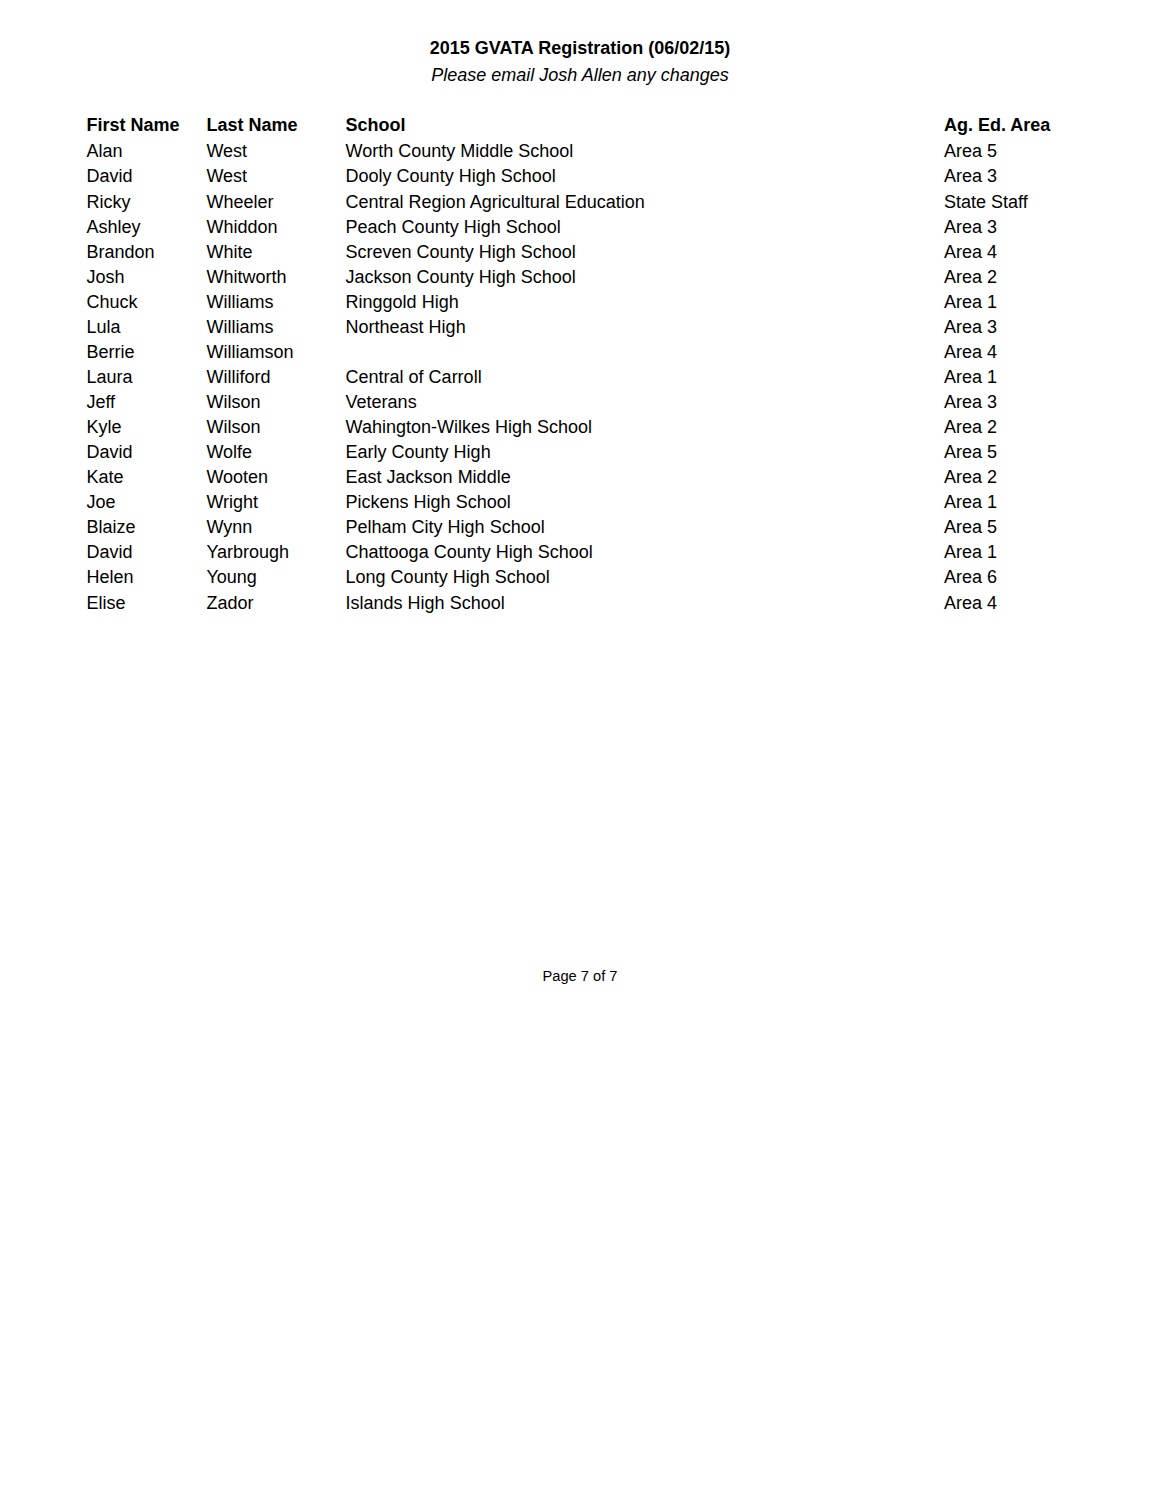2015 GVATA Registration (06/02/15)
Please email Josh Allen any changes
| First Name | Last Name | School | Ag. Ed. Area |
| --- | --- | --- | --- |
| Alan | West | Worth County Middle School | Area 5 |
| David | West | Dooly County High School | Area 3 |
| Ricky | Wheeler | Central Region Agricultural Education | State Staff |
| Ashley | Whiddon | Peach County High School | Area 3 |
| Brandon | White | Screven County High School | Area 4 |
| Josh | Whitworth | Jackson County High School | Area 2 |
| Chuck | Williams | Ringgold High | Area 1 |
| Lula | Williams | Northeast High | Area 3 |
| Berrie | Williamson | | Area 4 |
| Laura | Williford | Central of Carroll | Area 1 |
| Jeff | Wilson | Veterans | Area 3 |
| Kyle | Wilson | Wahington-Wilkes High School | Area 2 |
| David | Wolfe | Early County High | Area 5 |
| Kate | Wooten | East Jackson Middle | Area 2 |
| Joe | Wright | Pickens High School | Area 1 |
| Blaize | Wynn | Pelham City High School | Area 5 |
| David | Yarbrough | Chattooga County High School | Area 1 |
| Helen | Young | Long County High School | Area 6 |
| Elise | Zador | Islands High School | Area 4 |
Page 7 of 7